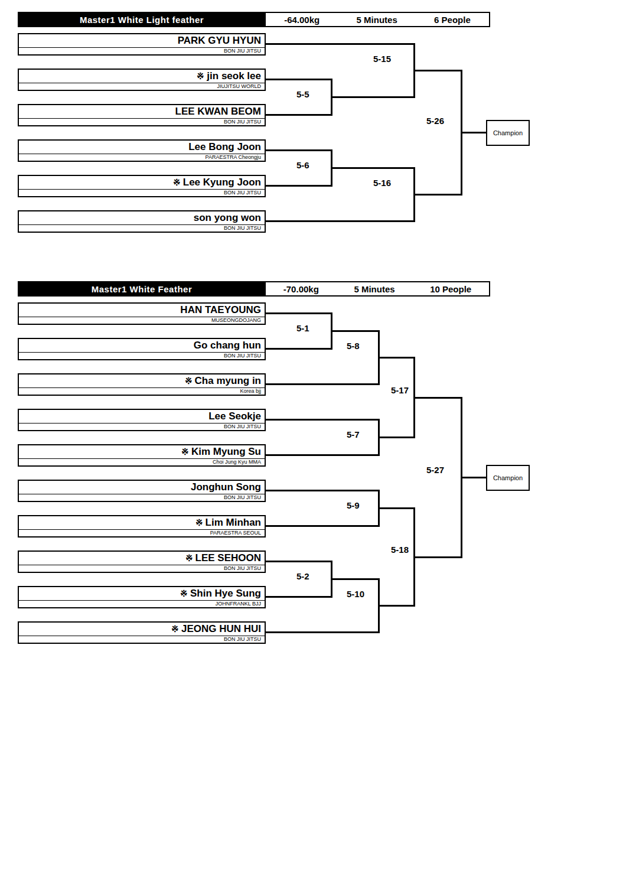Master1 White Light feather
-64.00kg 5 Minutes 6 People
PARK GYU HYUN
BON JIU JITSU
※jin seok lee
JIUJITSU WORLD
LEE KWAN BEOM
BON JIU JITSU
Lee Bong Joon
PARAESTRA Cheongju
※Lee Kyung Joon
BON JIU JITSU
son yong won
BON JIU JITSU
5-5
5-6
5-15
5-16
5-26
Champion
Master1 White Feather
-70.00kg 5 Minutes 10 People
HAN TAEYOUNG
MUSEONGDOJANG
Go chang hun
BON JIU JITSU
※Cha myung in
Korea bjj
Lee Seokje
BON JIU JITSU
※Kim Myung Su
Choi Jung Kyu MMA
Jonghun Song
BON JIU JITSU
※Lim Minhan
PARAESTRA SEOUL
※LEE SEHOON
BON JIU JITSU
※Shin Hye Sung
JOHNFRANKL BJJ
※JEONG HUN HUI
BON JIU JITSU
5-1
5-2
5-8
5-7
5-9
5-10
5-17
5-18
5-27
Champion